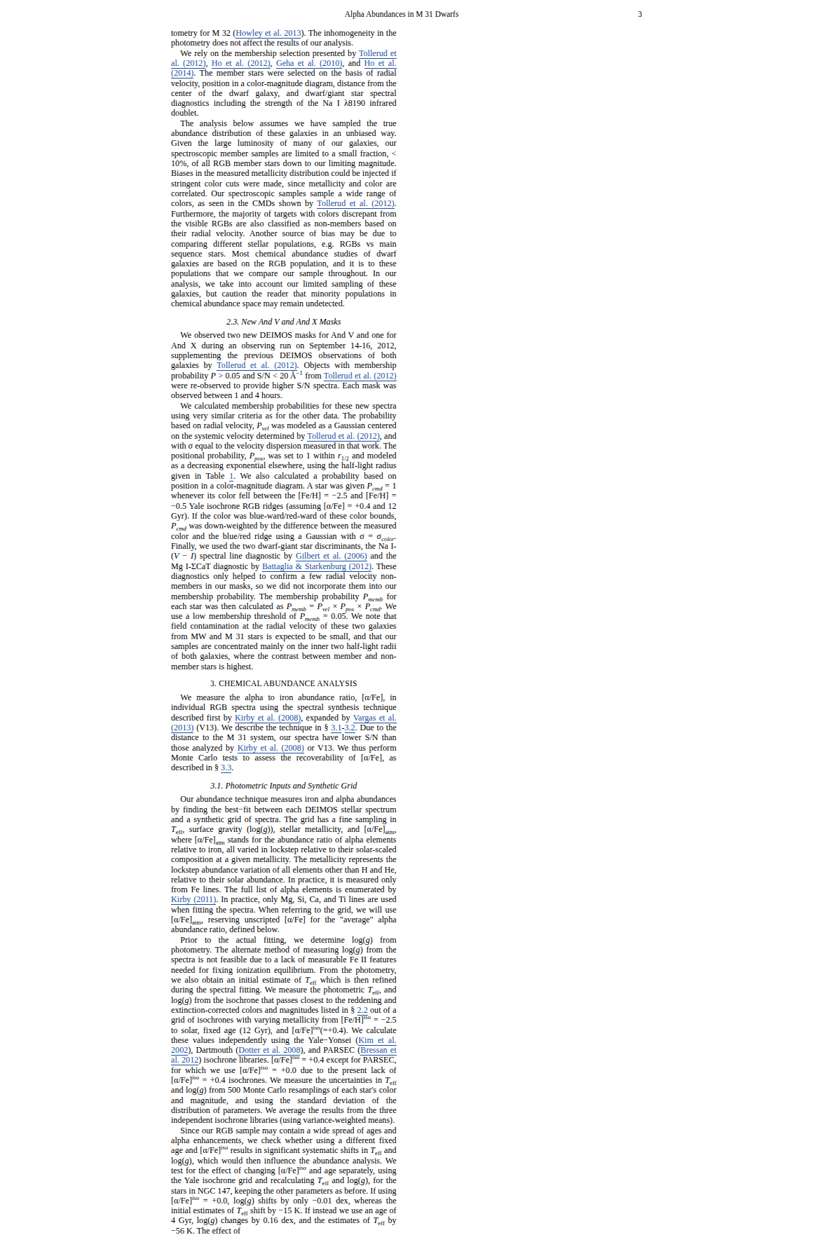Alpha Abundances in M 31 Dwarfs
3
tometry for M 32 (Howley et al. 2013). The inhomogeneity in the photometry does not affect the results of our analysis.
We rely on the membership selection presented by Tollerud et al. (2012), Ho et al. (2012), Geha et al. (2010), and Ho et al. (2014). The member stars were selected on the basis of radial velocity, position in a color-magnitude diagram, distance from the center of the dwarf galaxy, and dwarf/giant star spectral diagnostics including the strength of the Na I λ8190 infrared doublet.
The analysis below assumes we have sampled the true abundance distribution of these galaxies in an unbiased way. Given the large luminosity of many of our galaxies, our spectroscopic member samples are limited to a small fraction, < 10%, of all RGB member stars down to our limiting magnitude. Biases in the measured metallicity distribution could be injected if stringent color cuts were made, since metallicity and color are correlated. Our spectroscopic samples sample a wide range of colors, as seen in the CMDs shown by Tollerud et al. (2012). Furthermore, the majority of targets with colors discrepant from the visible RGBs are also classified as non-members based on their radial velocity. Another source of bias may be due to comparing different stellar populations, e.g. RGBs vs main sequence stars. Most chemical abundance studies of dwarf galaxies are based on the RGB population, and it is to these populations that we compare our sample throughout. In our analysis, we take into account our limited sampling of these galaxies, but caution the reader that minority populations in chemical abundance space may remain undetected.
2.3. New And V and And X Masks
We observed two new DEIMOS masks for And V and one for And X during an observing run on September 14-16, 2012, supplementing the previous DEIMOS observations of both galaxies by Tollerud et al. (2012). Objects with membership probability P > 0.05 and S/N < 20 Å−1 from Tollerud et al. (2012) were re-observed to provide higher S/N spectra. Each mask was observed between 1 and 4 hours.
We calculated membership probabilities for these new spectra using very similar criteria as for the other data. The probability based on radial velocity, Pvel was modeled as a Gaussian centered on the systemic velocity determined by Tollerud et al. (2012), and with σ equal to the velocity dispersion measured in that work. The positional probability, Ppos, was set to 1 within r1/2 and modeled as a decreasing exponential elsewhere, using the half-light radius given in Table 1. We also calculated a probability based on position in a color-magnitude diagram. A star was given Pcmd = 1 whenever its color fell between the [Fe/H] = −2.5 and [Fe/H] = −0.5 Yale isochrone RGB ridges (assuming [α/Fe] = +0.4 and 12 Gyr). If the color was blue-ward/red-ward of these color bounds, Pcmd was down-weighted by the difference between the measured color and the blue/red ridge using a Gaussian with σ = σcolor. Finally, we used the two dwarf-giant star discriminants, the Na I-(V − I) spectral line diagnostic by Gilbert et al. (2006) and the Mg I-ΣCaT diagnostic by Battaglia & Starkenburg (2012). These diagnostics only helped to confirm a few radial velocity non-members in our masks, so we did not incorporate them into our membership probability. The membership probability Pmemb for each star was then calculated as Pmemb = Pvel × Ppos × Pcmd. We use a low membership threshold of Pmemb = 0.05. We note that field contamination at the radial velocity of these two galaxies from MW and M 31 stars is expected to be small, and that our samples are concentrated mainly on the inner two half-light radii of both galaxies, where the contrast between member and non-member stars is highest.
3. Chemical Abundance Analysis
We measure the alpha to iron abundance ratio, [α/Fe], in individual RGB spectra using the spectral synthesis technique described first by Kirby et al. (2008), expanded by Vargas et al. (2013) (V13). We describe the technique in § 3.1-3.2. Due to the distance to the M 31 system, our spectra have lower S/N than those analyzed by Kirby et al. (2008) or V13. We thus perform Monte Carlo tests to assess the recoverability of [α/Fe], as described in § 3.3.
3.1. Photometric Inputs and Synthetic Grid
Our abundance technique measures iron and alpha abundances by finding the best−fit between each DEIMOS stellar spectrum and a synthetic grid of spectra. The grid has a fine sampling in Teff, surface gravity (log(g)), stellar metallicity, and [α/Fe]atm, where [α/Fe]atm stands for the abundance ratio of alpha elements relative to iron, all varied in lockstep relative to their solar-scaled composition at a given metallicity. The metallicity represents the lockstep abundance variation of all elements other than H and He, relative to their solar abundance. In practice, it is measured only from Fe lines. The full list of alpha elements is enumerated by Kirby (2011). In practice, only Mg, Si, Ca, and Ti lines are used when fitting the spectra. When referring to the grid, we will use [α/Fe]atm, reserving unscripted [α/Fe] for the "average" alpha abundance ratio, defined below.
Prior to the actual fitting, we determine log(g) from photometry. The alternate method of measuring log(g) from the spectra is not feasible due to a lack of measurable Fe II features needed for fixing ionization equilibrium. From the photometry, we also obtain an initial estimate of Teff which is then refined during the spectral fitting. We measure the photometric Teff, and log(g) from the isochrone that passes closest to the reddening and extinction-corrected colors and magnitudes listed in § 2.2 out of a grid of isochrones with varying metallicity from [Fe/H]iso = −2.5 to solar, fixed age (12 Gyr), and [α/Fe]iso(=+0.4). We calculate these values independently using the Yale−Yonsei (Kim et al. 2002), Dartmouth (Dotter et al. 2008), and PARSEC (Bressan et al. 2012) isochrone libraries. [α/Fe]iso = +0.4 except for PARSEC, for which we use [α/Fe]iso = +0.0 due to the present lack of [α/Fe]iso = +0.4 isochrones. We measure the uncertainties in Teff and log(g) from 500 Monte Carlo resamplings of each star's color and magnitude, and using the standard deviation of the distribution of parameters. We average the results from the three independent isochrone libraries (using variance-weighted means).
Since our RGB sample may contain a wide spread of ages and alpha enhancements, we check whether using a different fixed age and [α/Fe]iso results in significant systematic shifts in Teff and log(g), which would then influence the abundance analysis. We test for the effect of changing [α/Fe]iso and age separately, using the Yale isochrone grid and recalculating Teff and log(g), for the stars in NGC 147, keeping the other parameters as before. If using [α/Fe]iso = +0.0, log(g) shifts by only −0.01 dex, whereas the initial estimates of Teff shift by −15 K. If instead we use an age of 4 Gyr, log(g) changes by 0.16 dex, and the estimates of Teff by −56 K. The effect of